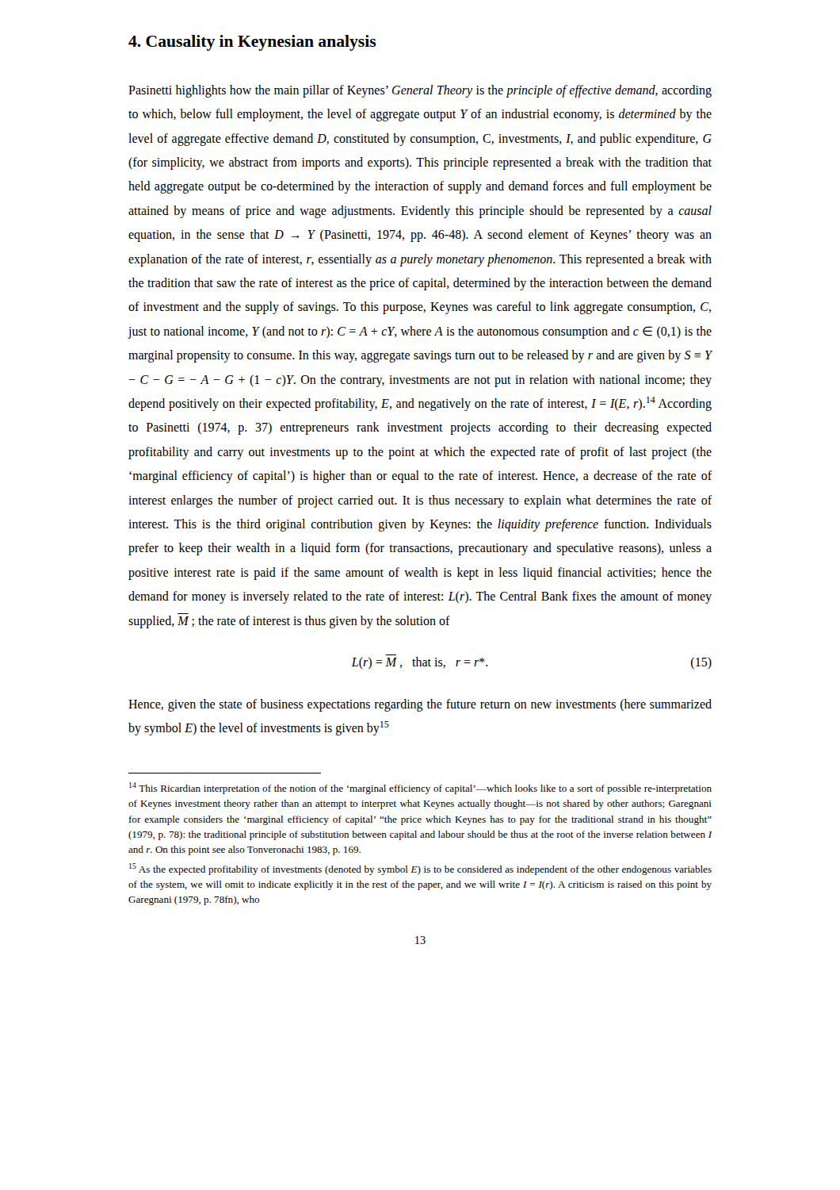4. Causality in Keynesian analysis
Pasinetti highlights how the main pillar of Keynes’ General Theory is the principle of effective demand, according to which, below full employment, the level of aggregate output Y of an industrial economy, is determined by the level of aggregate effective demand D, constituted by consumption, C, investments, I, and public expenditure, G (for simplicity, we abstract from imports and exports). This principle represented a break with the tradition that held aggregate output be co-determined by the interaction of supply and demand forces and full employment be attained by means of price and wage adjustments. Evidently this principle should be represented by a causal equation, in the sense that D → Y (Pasinetti, 1974, pp. 46-48). A second element of Keynes’ theory was an explanation of the rate of interest, r, essentially as a purely monetary phenomenon. This represented a break with the tradition that saw the rate of interest as the price of capital, determined by the interaction between the demand of investment and the supply of savings. To this purpose, Keynes was careful to link aggregate consumption, C, just to national income, Y (and not to r): C = A + cY, where A is the autonomous consumption and c ∈ (0,1) is the marginal propensity to consume. In this way, aggregate savings turn out to be released by r and are given by S ≡ Y − C − G = − A − G + (1 − c)Y. On the contrary, investments are not put in relation with national income; they depend positively on their expected profitability, E, and negatively on the rate of interest, I = I(E, r).14 According to Pasinetti (1974, p. 37) entrepreneurs rank investment projects according to their decreasing expected profitability and carry out investments up to the point at which the expected rate of profit of last project (the ‘marginal efficiency of capital’) is higher than or equal to the rate of interest. Hence, a decrease of the rate of interest enlarges the number of project carried out. It is thus necessary to explain what determines the rate of interest. This is the third original contribution given by Keynes: the liquidity preference function. Individuals prefer to keep their wealth in a liquid form (for transactions, precautionary and speculative reasons), unless a positive interest rate is paid if the same amount of wealth is kept in less liquid financial activities; hence the demand for money is inversely related to the rate of interest: L(r). The Central Bank fixes the amount of money supplied, M ; the rate of interest is thus given by the solution of
L(r) = M , that is, r = r*. (15)
Hence, given the state of business expectations regarding the future return on new investments (here summarized by symbol E) the level of investments is given by15
14 This Ricardian interpretation of the notion of the ‘marginal efficiency of capital’—which looks like to a sort of possible re-interpretation of Keynes investment theory rather than an attempt to interpret what Keynes actually thought—is not shared by other authors; Garegnani for example considers the ‘marginal efficiency of capital’ “the price which Keynes has to pay for the traditional strand in his thought” (1979, p. 78): the traditional principle of substitution between capital and labour should be thus at the root of the inverse relation between I and r. On this point see also Tonveronachi 1983, p. 169.
15 As the expected profitability of investments (denoted by symbol E) is to be considered as independent of the other endogenous variables of the system, we will omit to indicate explicitly it in the rest of the paper, and we will write I = I(r). A criticism is raised on this point by Garegnani (1979, p. 78fn), who
13